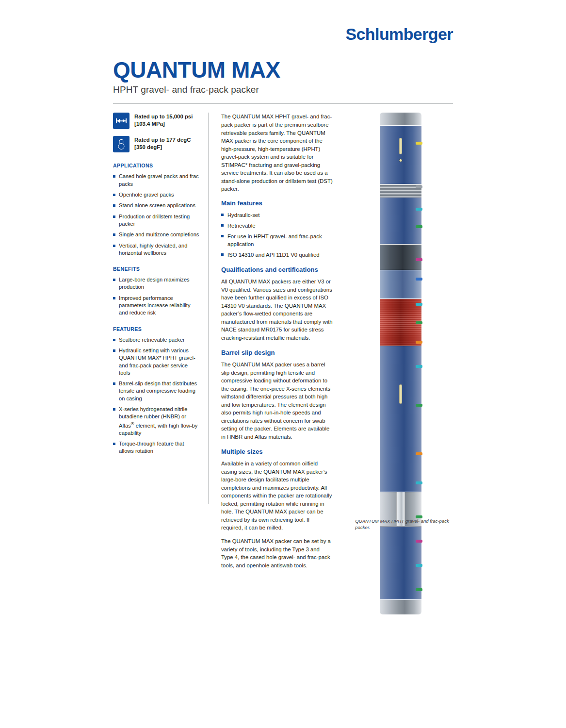Schlumberger
Quantum Max
HPHT gravel- and frac-pack packer
Rated up to 15,000 psi
[103.4 MPa]
Rated up to 177 degC
[350 degF]
Applications
Cased hole gravel packs and frac packs
Openhole gravel packs
Stand-alone screen applications
Production or drillstem testing packer
Single and multizone completions
Vertical, highly deviated, and horizontal wellbores
Benefits
Large-bore design maximizes production
Improved performance parameters increase reliability and reduce risk
Features
Sealbore retrievable packer
Hydraulic setting with various QUANTUM MAX* HPHT gravel- and frac-pack packer service tools
Barrel-slip design that distributes tensile and compressive loading on casing
X-series hydrogenated nitrile butadiene rubber (HNBR) or Aflas® element, with high flow-by capability
Torque-through feature that allows rotation
The QUANTUM MAX HPHT gravel- and frac-pack packer is part of the premium sealbore retrievable packers family. The QUANTUM MAX packer is the core component of the high-pressure, high-temperature (HPHT) gravel-pack system and is suitable for STIMPAC* fracturing and gravel-packing service treatments. It can also be used as a stand-alone production or drillstem test (DST) packer.
Main features
Hydraulic-set
Retrievable
For use in HPHT gravel- and frac-pack application
ISO 14310 and API 11D1 V0 qualified
Qualifications and certifications
All QUANTUM MAX packers are either V3 or V0 qualified. Various sizes and configurations have been further qualified in excess of ISO 14310 V0 standards. The QUANTUM MAX packer’s flow-wetted components are manufactured from materials that comply with NACE standard MR0175 for sulfide stress cracking-resistant metallic materials.
Barrel slip design
The QUANTUM MAX packer uses a barrel slip design, permitting high tensile and compressive loading without deformation to the casing. The one-piece X-series elements withstand differential pressures at both high and low temperatures. The element design also permits high run-in-hole speeds and circulations rates without concern for swab setting of the packer. Elements are available in HNBR and Aflas materials.
Multiple sizes
Available in a variety of common oilfield casing sizes, the QUANTUM MAX packer’s large-bore design facilitates multiple completions and maximizes productivity. All components within the packer are rotationally locked, permitting rotation while running in hole. The QUANTUM MAX packer can be retrieved by its own retrieving tool. If required, it can be milled.
The QUANTUM MAX packer can be set by a variety of tools, including the Type 3 and Type 4, the cased hole gravel- and frac-pack tools, and openhole antiswab tools.
QUANTUM MAX HPHT gravel- and frac-pack packer.